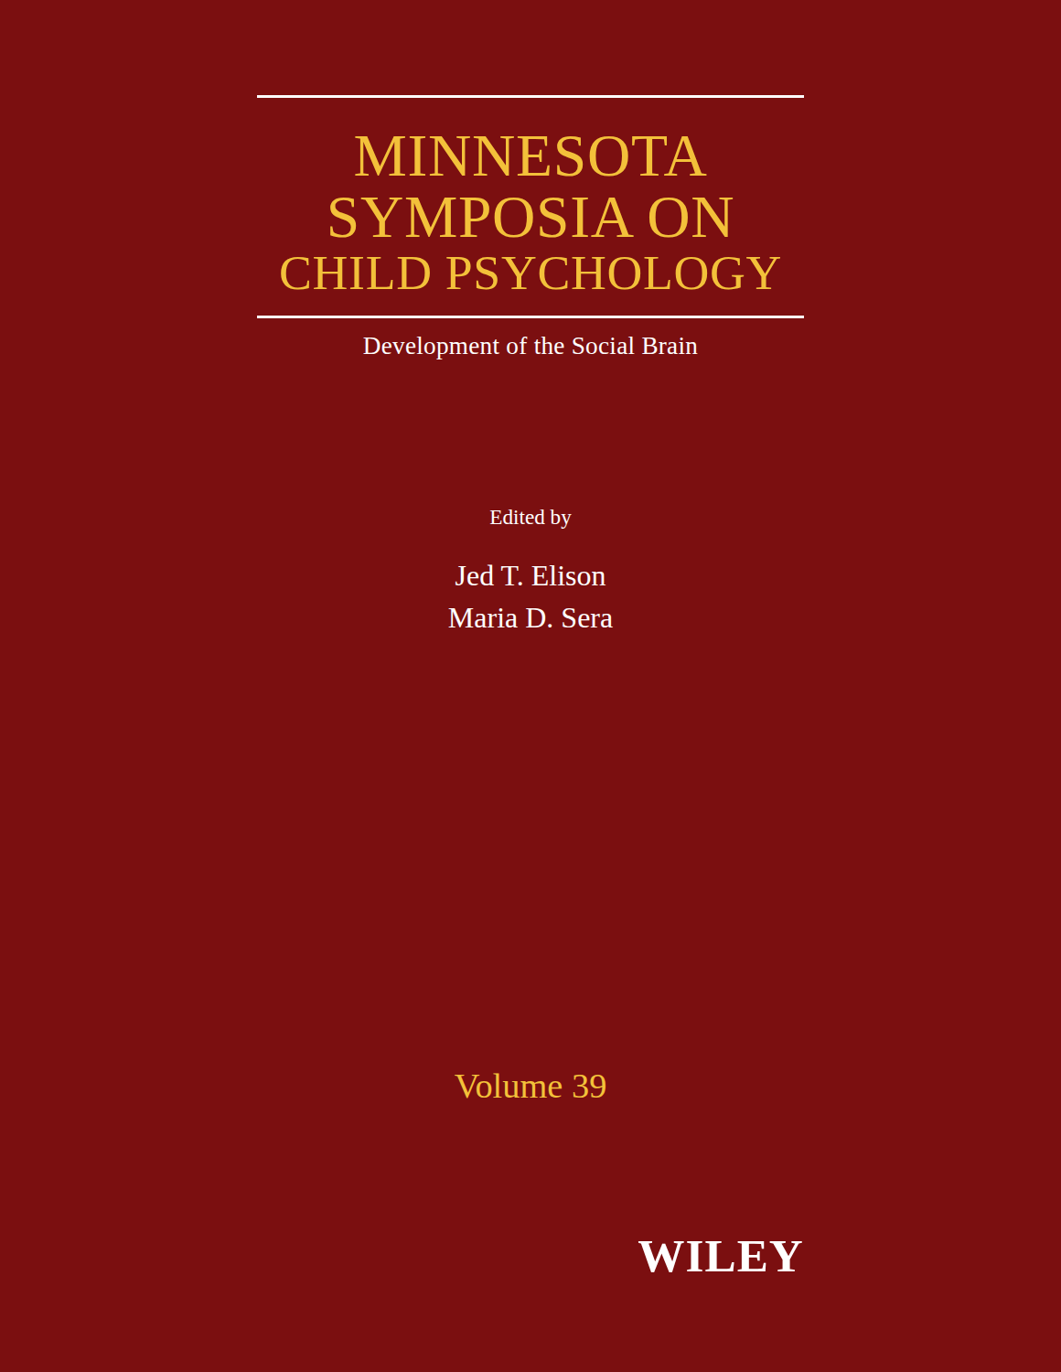Minnesota Symposia on Child Psychology
Development of the Social Brain
Edited by
Jed T. Elison Maria D. Sera
Volume 39
WILEY